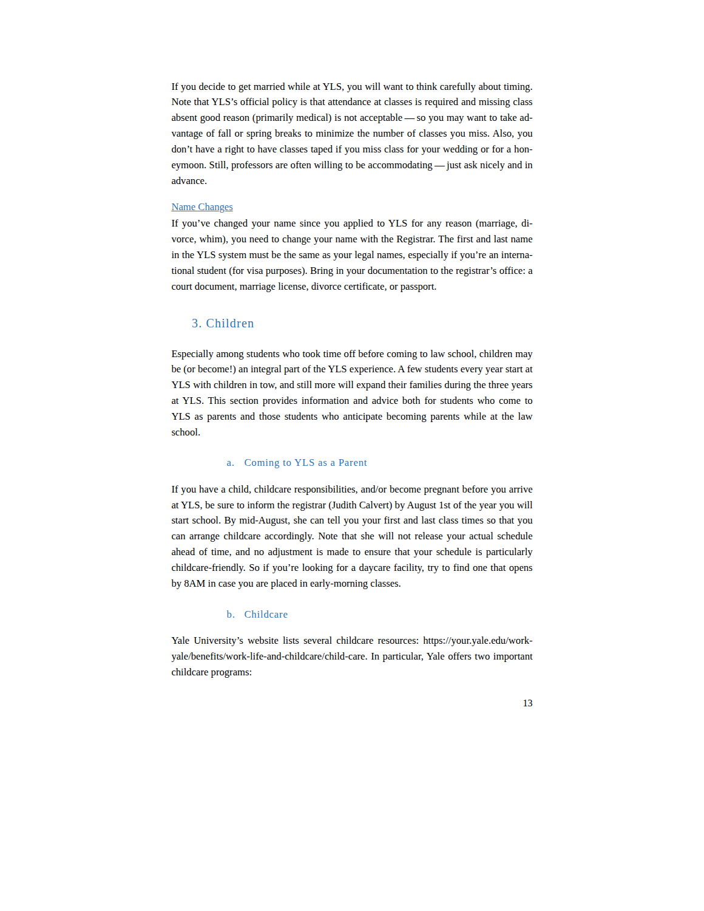If you decide to get married while at YLS, you will want to think carefully about timing. Note that YLS’s official policy is that attendance at classes is required and missing class absent good reason (primarily medical) is not acceptable — so you may want to take advantage of fall or spring breaks to minimize the number of classes you miss. Also, you don’t have a right to have classes taped if you miss class for your wedding or for a honeymoon. Still, professors are often willing to be accommodating — just ask nicely and in advance.
Name Changes
If you’ve changed your name since you applied to YLS for any reason (marriage, divorce, whim), you need to change your name with the Registrar. The first and last name in the YLS system must be the same as your legal names, especially if you’re an international student (for visa purposes). Bring in your documentation to the registrar’s office: a court document, marriage license, divorce certificate, or passport.
3. Children
Especially among students who took time off before coming to law school, children may be (or become!) an integral part of the YLS experience. A few students every year start at YLS with children in tow, and still more will expand their families during the three years at YLS. This section provides information and advice both for students who come to YLS as parents and those students who anticipate becoming parents while at the law school.
a. Coming to YLS as a Parent
If you have a child, childcare responsibilities, and/or become pregnant before you arrive at YLS, be sure to inform the registrar (Judith Calvert) by August 1st of the year you will start school. By mid-August, she can tell you your first and last class times so that you can arrange childcare accordingly. Note that she will not release your actual schedule ahead of time, and no adjustment is made to ensure that your schedule is particularly childcare-friendly. So if you’re looking for a daycare facility, try to find one that opens by 8AM in case you are placed in early-morning classes.
b. Childcare
Yale University’s website lists several childcare resources: https://your.yale.edu/work-yale/benefits/work-life-and-childcare/child-care. In particular, Yale offers two important childcare programs:
13